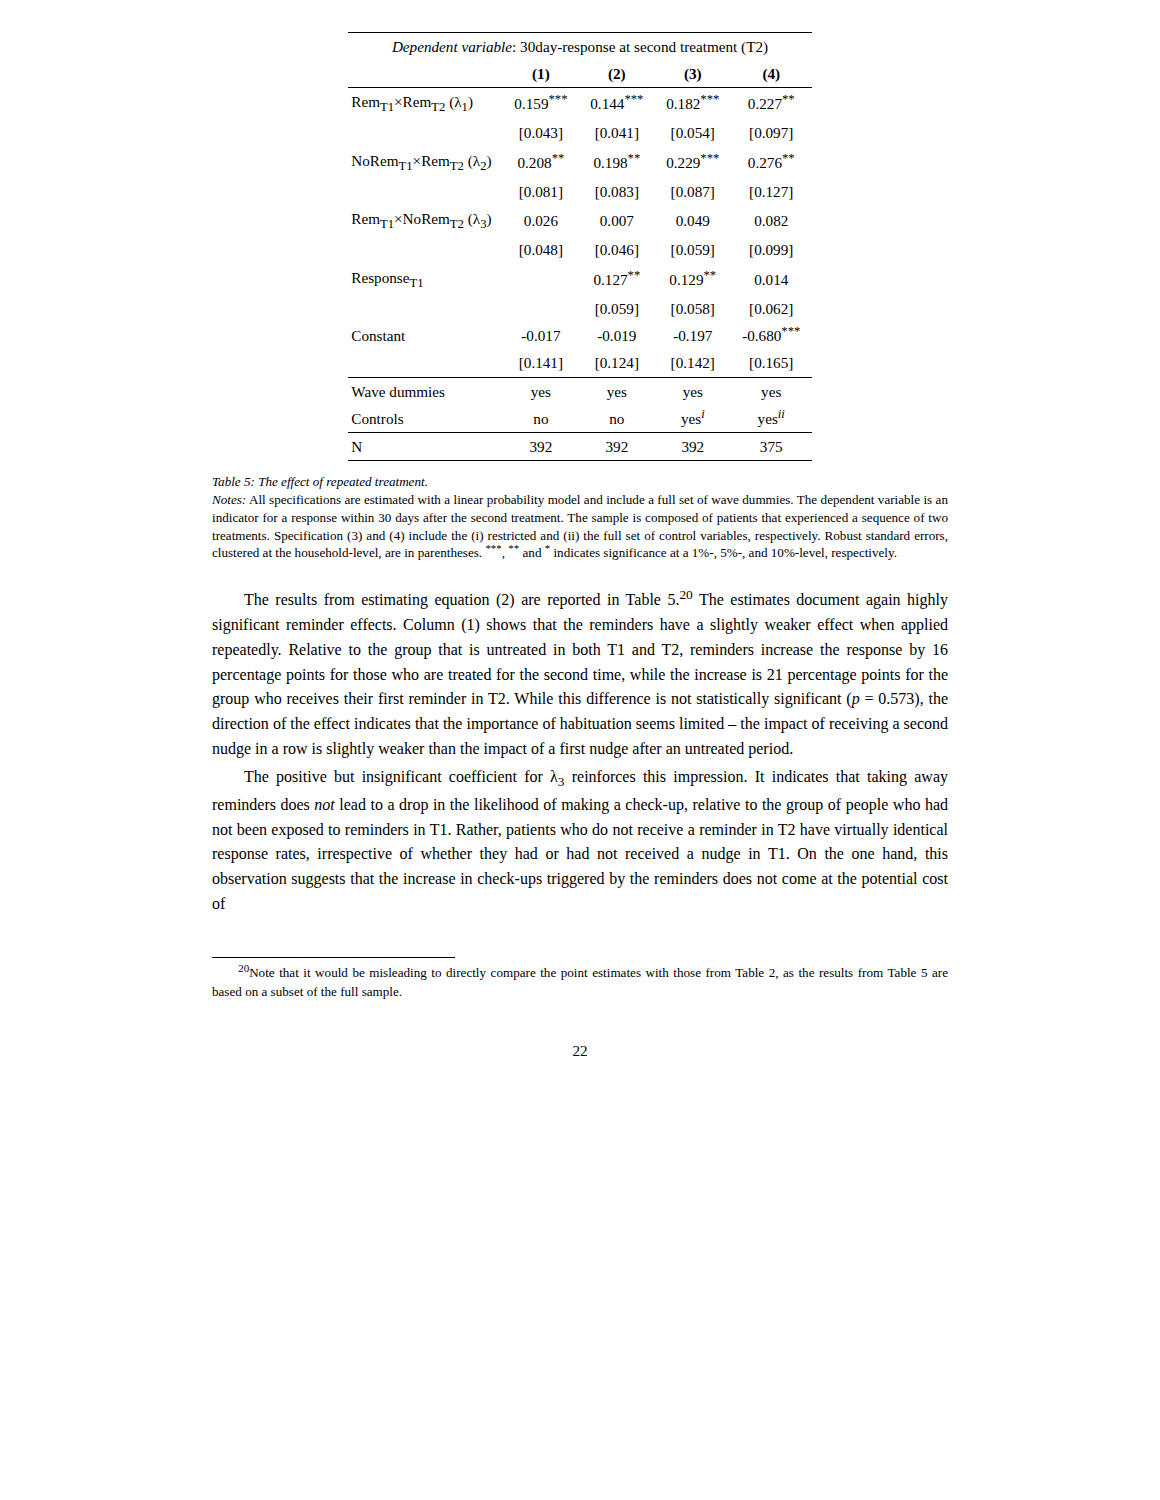| Dependent variable : 30day-response at second treatment (T2) |
| | (1) | (2) | (3) | (4) |
| Rem T1 ×Rem T2 (λ 1 ) | 0.159 *** | 0.144 *** | 0.182 *** | 0.227 ** |
| | [0.043] | [0.041] | [0.054] | [0.097] |
| NoRem T1 ×Rem T2 (λ 2 ) | 0.208 ** | 0.198 ** | 0.229 *** | 0.276 ** |
| | [0.081] | [0.083] | [0.087] | [0.127] |
| Rem T1 ×NoRem T2 (λ 3 ) | 0.026 | 0.007 | 0.049 | 0.082 |
| | [0.048] | [0.046] | [0.059] | [0.099] |
| Response T1 | | 0.127 ** | 0.129 ** | 0.014 |
| | | [0.059] | [0.058] | [0.062] |
| Constant | -0.017 | -0.019 | -0.197 | -0.680 *** |
| | [0.141] | [0.124] | [0.142] | [0.165] |
| Wave dummies | yes | yes | yes | yes |
| Controls | no | no | yes i | yes ii |
| N | 392 | 392 | 392 | 375 |
Table 5: The effect of repeated treatment.
Notes: All specifications are estimated with a linear probability model and include a full set of wave dummies. The dependent variable is an indicator for a response within 30 days after the second treatment. The sample is composed of patients that experienced a sequence of two treatments. Specification (3) and (4) include the (i) restricted and (ii) the full set of control variables, respectively. Robust standard errors, clustered at the household-level, are in parentheses. ***, ** and * indicates significance at a 1%-, 5%-, and 10%-level, respectively.
The results from estimating equation (2) are reported in Table 5.20 The estimates document again highly significant reminder effects. Column (1) shows that the reminders have a slightly weaker effect when applied repeatedly. Relative to the group that is untreated in both T1 and T2, reminders increase the response by 16 percentage points for those who are treated for the second time, while the increase is 21 percentage points for the group who receives their first reminder in T2. While this difference is not statistically significant (p = 0.573), the direction of the effect indicates that the importance of habituation seems limited – the impact of receiving a second nudge in a row is slightly weaker than the impact of a first nudge after an untreated period.
The positive but insignificant coefficient for λ3 reinforces this impression. It indicates that taking away reminders does not lead to a drop in the likelihood of making a check-up, relative to the group of people who had not been exposed to reminders in T1. Rather, patients who do not receive a reminder in T2 have virtually identical response rates, irrespective of whether they had or had not received a nudge in T1. On the one hand, this observation suggests that the increase in check-ups triggered by the reminders does not come at the potential cost of
20Note that it would be misleading to directly compare the point estimates with those from Table 2, as the results from Table 5 are based on a subset of the full sample.
22